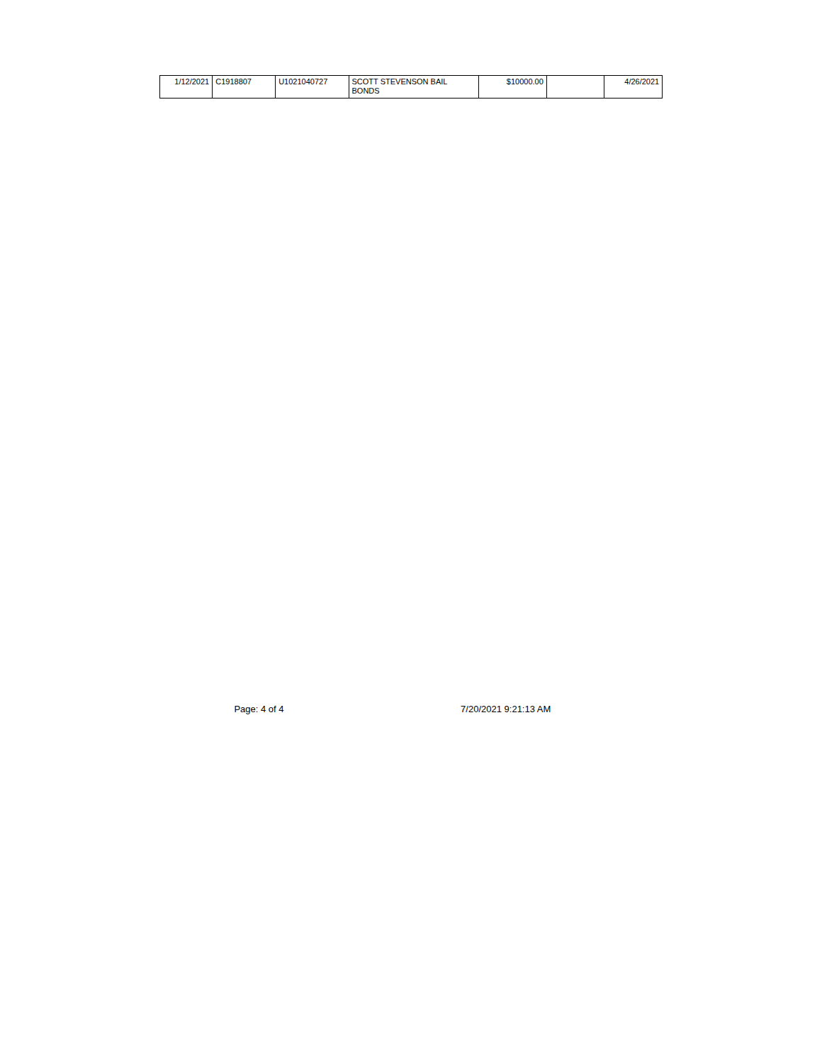| 1/12/2021 | C1918807 | U1021040727 | SCOTT STEVENSON BAIL BONDS | $10000.00 | | 4/26/2021 |
Page: 4 of 4 7/20/2021 9:21:13 AM